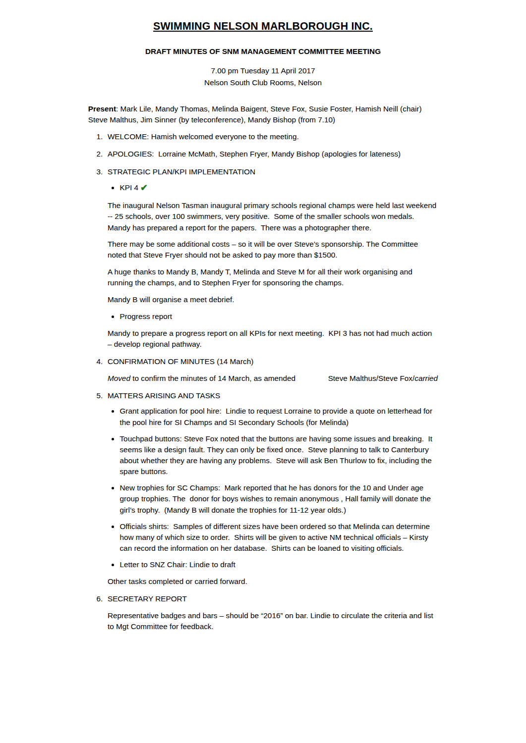SWIMMING NELSON MARLBOROUGH INC.
DRAFT MINUTES OF SNM MANAGEMENT COMMITTEE MEETING
7.00 pm Tuesday 11 April 2017
Nelson South Club Rooms, Nelson
Present: Mark Lile, Mandy Thomas, Melinda Baigent, Steve Fox, Susie Foster, Hamish Neill (chair) Steve Malthus, Jim Sinner (by teleconference), Mandy Bishop (from 7.10)
Welcome: Hamish welcomed everyone to the meeting.
Apologies: Lorraine McMath, Stephen Fryer, Mandy Bishop (apologies for lateness)
Strategic plan/KPI implementation
KPI 4 ✔
The inaugural Nelson Tasman inaugural primary schools regional champs were held last weekend -- 25 schools, over 100 swimmers, very positive. Some of the smaller schools won medals. Mandy has prepared a report for the papers. There was a photographer there.
There may be some additional costs – so it will be over Steve’s sponsorship. The Committee noted that Steve Fryer should not be asked to pay more than $1500.
A huge thanks to Mandy B, Mandy T, Melinda and Steve M for all their work organising and running the champs, and to Stephen Fryer for sponsoring the champs.
Mandy B will organise a meet debrief.
Progress report
Mandy to prepare a progress report on all KPIs for next meeting. KPI 3 has not had much action – develop regional pathway.
Confirmation of minutes (14 March)
Moved to confirm the minutes of 14 March, as amended Steve Malthus/Steve Fox/carried
Matters arising and tasks
Grant application for pool hire: Lindie to request Lorraine to provide a quote on letterhead for the pool hire for SI Champs and SI Secondary Schools (for Melinda)
Touchpad buttons: Steve Fox noted that the buttons are having some issues and breaking. It seems like a design fault. They can only be fixed once. Steve planning to talk to Canterbury about whether they are having any problems. Steve will ask Ben Thurlow to fix, including the spare buttons.
New trophies for SC Champs: Mark reported that he has donors for the 10 and Under age group trophies. The donor for boys wishes to remain anonymous , Hall family will donate the girl’s trophy. (Mandy B will donate the trophies for 11-12 year olds.)
Officials shirts: Samples of different sizes have been ordered so that Melinda can determine how many of which size to order. Shirts will be given to active NM technical officials – Kirsty can record the information on her database. Shirts can be loaned to visiting officials.
Letter to SNZ Chair: Lindie to draft
Other tasks completed or carried forward.
Secretary report
Representative badges and bars – should be “2016” on bar. Lindie to circulate the criteria and list to Mgt Committee for feedback.